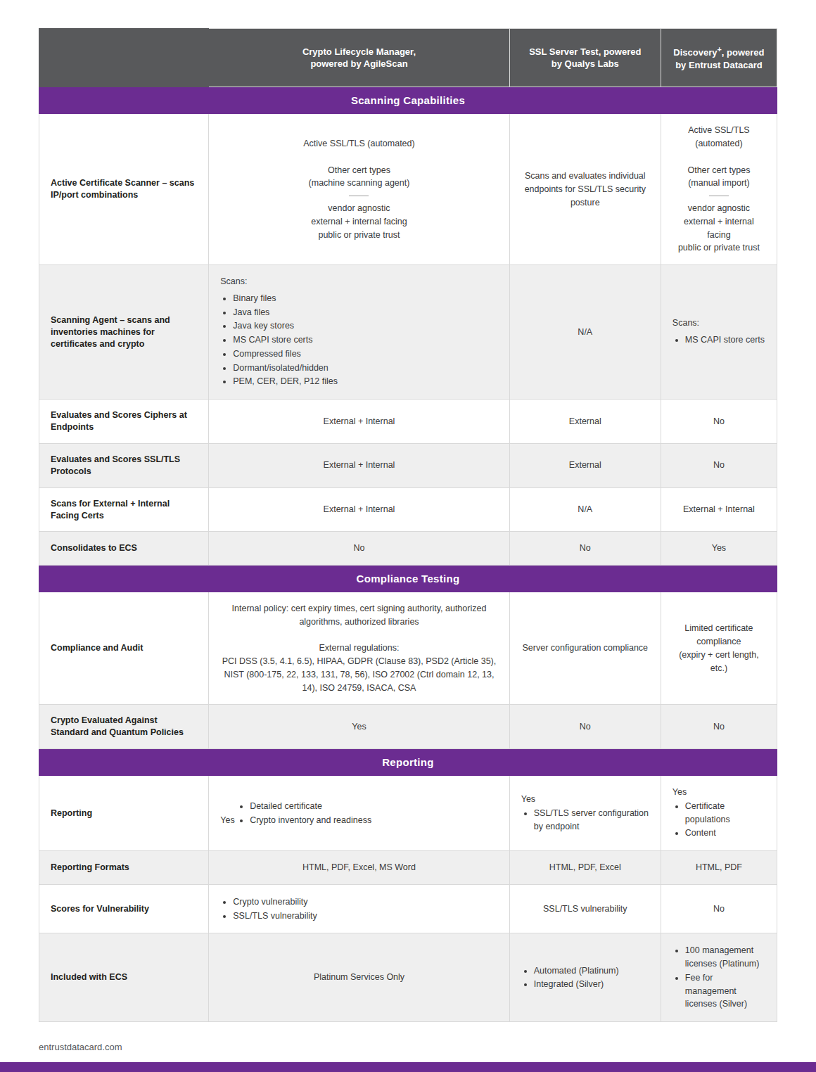| | Crypto Lifecycle Manager, powered by AgileScan | SSL Server Test, powered by Qualys Labs | Discovery + , powered by Entrust Datacard |
| --- | --- | --- | --- |
| Scanning Capabilities |
| Active Certificate Scanner – scans IP/port combinations | Active SSL/TLS (automated) Other cert types (machine scanning agent) vendor agnostic external + internal facing public or private trust | Scans and evaluates individual endpoints for SSL/TLS security posture | Active SSL/TLS (automated) Other cert types (manual import) vendor agnostic external + internal facing public or private trust |
| Scanning Agent – scans and inventories machines for certificates and crypto | Scans: Binary files Java files Java key stores MS CAPI store certs Compressed files Dormant/isolated/hidden PEM, CER, DER, P12 files | N/A | Scans: MS CAPI store certs |
| Evaluates and Scores Ciphers at Endpoints | External + Internal | External | No |
| Evaluates and Scores SSL/TLS Protocols | External + Internal | External | No |
| Scans for External + Internal Facing Certs | External + Internal | N/A | External + Internal |
| Consolidates to ECS | No | No | Yes |
| Compliance Testing |
| Compliance and Audit | Internal policy: cert expiry times, cert signing authority, authorized algorithms, authorized libraries External regulations: PCI DSS (3.5, 4.1, 6.5), HIPAA, GDPR (Clause 83), PSD2 (Article 35), NIST (800-175, 22, 133, 131, 78, 56), ISO 27002 (Ctrl domain 12, 13, 14), ISO 24759, ISACA, CSA | Server configuration compliance | Limited certificate compliance (expiry + cert length, etc.) |
| Crypto Evaluated Against Standard and Quantum Policies | Yes | No | No |
| Reporting |
| Reporting | Yes Detailed certificate Crypto inventory and readiness | Yes SSL/TLS server configuration by endpoint | Yes Certificate populations Content |
| Reporting Formats | HTML, PDF, Excel, MS Word | HTML, PDF, Excel | HTML, PDF |
| Scores for Vulnerability | Crypto vulnerability SSL/TLS vulnerability | SSL/TLS vulnerability | No |
| Included with ECS | Platinum Services Only | Automated (Platinum) Integrated (Silver) | 100 management licenses (Platinum) Fee for management licenses (Silver) |
entrustdatacard.com